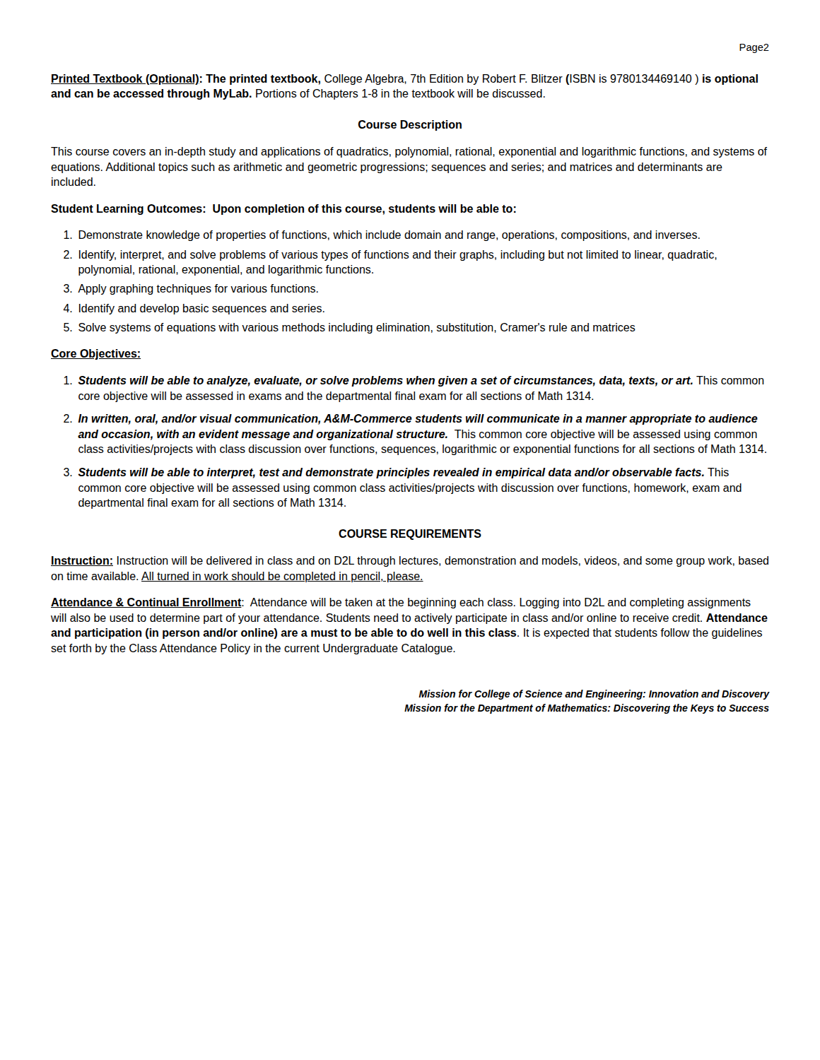Page2
Printed Textbook (Optional): The printed textbook, College Algebra, 7th Edition by Robert F. Blitzer (ISBN is 9780134469140 ) is optional and can be accessed through MyLab. Portions of Chapters 1-8 in the textbook will be discussed.
Course Description
This course covers an in-depth study and applications of quadratics, polynomial, rational, exponential and logarithmic functions, and systems of equations. Additional topics such as arithmetic and geometric progressions; sequences and series; and matrices and determinants are included.
Student Learning Outcomes: Upon completion of this course, students will be able to:
Demonstrate knowledge of properties of functions, which include domain and range, operations, compositions, and inverses.
Identify, interpret, and solve problems of various types of functions and their graphs, including but not limited to linear, quadratic, polynomial, rational, exponential, and logarithmic functions.
Apply graphing techniques for various functions.
Identify and develop basic sequences and series.
Solve systems of equations with various methods including elimination, substitution, Cramer's rule and matrices
Core Objectives:
Students will be able to analyze, evaluate, or solve problems when given a set of circumstances, data, texts, or art. This common core objective will be assessed in exams and the departmental final exam for all sections of Math 1314.
In written, oral, and/or visual communication, A&M-Commerce students will communicate in a manner appropriate to audience and occasion, with an evident message and organizational structure. This common core objective will be assessed using common class activities/projects with class discussion over functions, sequences, logarithmic or exponential functions for all sections of Math 1314.
Students will be able to interpret, test and demonstrate principles revealed in empirical data and/or observable facts. This common core objective will be assessed using common class activities/projects with discussion over functions, homework, exam and departmental final exam for all sections of Math 1314.
COURSE REQUIREMENTS
Instruction: Instruction will be delivered in class and on D2L through lectures, demonstration and models, videos, and some group work, based on time available. All turned in work should be completed in pencil, please.
Attendance & Continual Enrollment: Attendance will be taken at the beginning each class. Logging into D2L and completing assignments will also be used to determine part of your attendance. Students need to actively participate in class and/or online to receive credit. Attendance and participation (in person and/or online) are a must to be able to do well in this class. It is expected that students follow the guidelines set forth by the Class Attendance Policy in the current Undergraduate Catalogue.
Mission for College of Science and Engineering: Innovation and Discovery
Mission for the Department of Mathematics: Discovering the Keys to Success